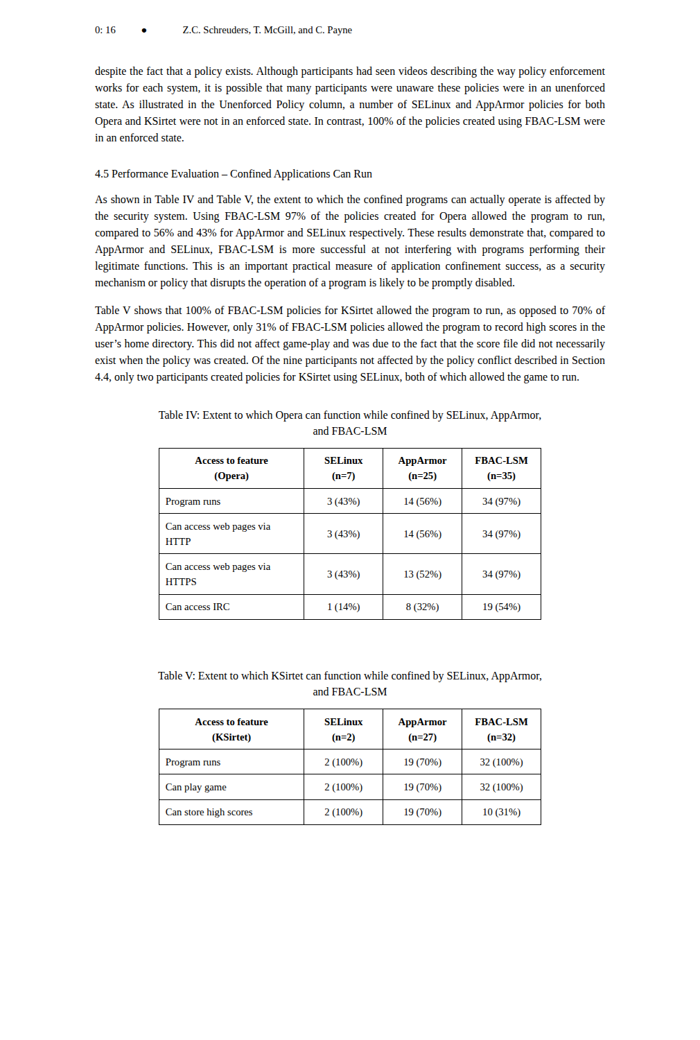0: 16●Z.C. Schreuders, T. McGill, and C. Payne
despite the fact that a policy exists. Although participants had seen videos describing the way policy enforcement works for each system, it is possible that many participants were unaware these policies were in an unenforced state. As illustrated in the Unenforced Policy column, a number of SELinux and AppArmor policies for both Opera and KSirtet were not in an enforced state. In contrast, 100% of the policies created using FBAC-LSM were in an enforced state.
4.5 Performance Evaluation – Confined Applications Can Run
As shown in Table IV and Table V, the extent to which the confined programs can actually operate is affected by the security system. Using FBAC-LSM 97% of the policies created for Opera allowed the program to run, compared to 56% and 43% for AppArmor and SELinux respectively. These results demonstrate that, compared to AppArmor and SELinux, FBAC-LSM is more successful at not interfering with programs performing their legitimate functions. This is an important practical measure of application confinement success, as a security mechanism or policy that disrupts the operation of a program is likely to be promptly disabled.
Table V shows that 100% of FBAC-LSM policies for KSirtet allowed the program to run, as opposed to 70% of AppArmor policies. However, only 31% of FBAC-LSM policies allowed the program to record high scores in the user’s home directory. This did not affect game-play and was due to the fact that the score file did not necessarily exist when the policy was created. Of the nine participants not affected by the policy conflict described in Section 4.4, only two participants created policies for KSirtet using SELinux, both of which allowed the game to run.
Table IV: Extent to which Opera can function while confined by SELinux, AppArmor,
and FBAC-LSM
| Access to feature (Opera) | SELinux (n=7) | AppArmor (n=25) | FBAC-LSM (n=35) |
| --- | --- | --- | --- |
| Program runs | 3 (43%) | 14 (56%) | 34 (97%) |
| Can access web pages via HTTP | 3 (43%) | 14 (56%) | 34 (97%) |
| Can access web pages via HTTPS | 3 (43%) | 13 (52%) | 34 (97%) |
| Can access IRC | 1 (14%) | 8 (32%) | 19 (54%) |
Table V: Extent to which KSirtet can function while confined by SELinux, AppArmor,
and FBAC-LSM
| Access to feature (KSirtet) | SELinux (n=2) | AppArmor (n=27) | FBAC-LSM (n=32) |
| --- | --- | --- | --- |
| Program runs | 2 (100%) | 19 (70%) | 32 (100%) |
| Can play game | 2 (100%) | 19 (70%) | 32 (100%) |
| Can store high scores | 2 (100%) | 19 (70%) | 10 (31%) |